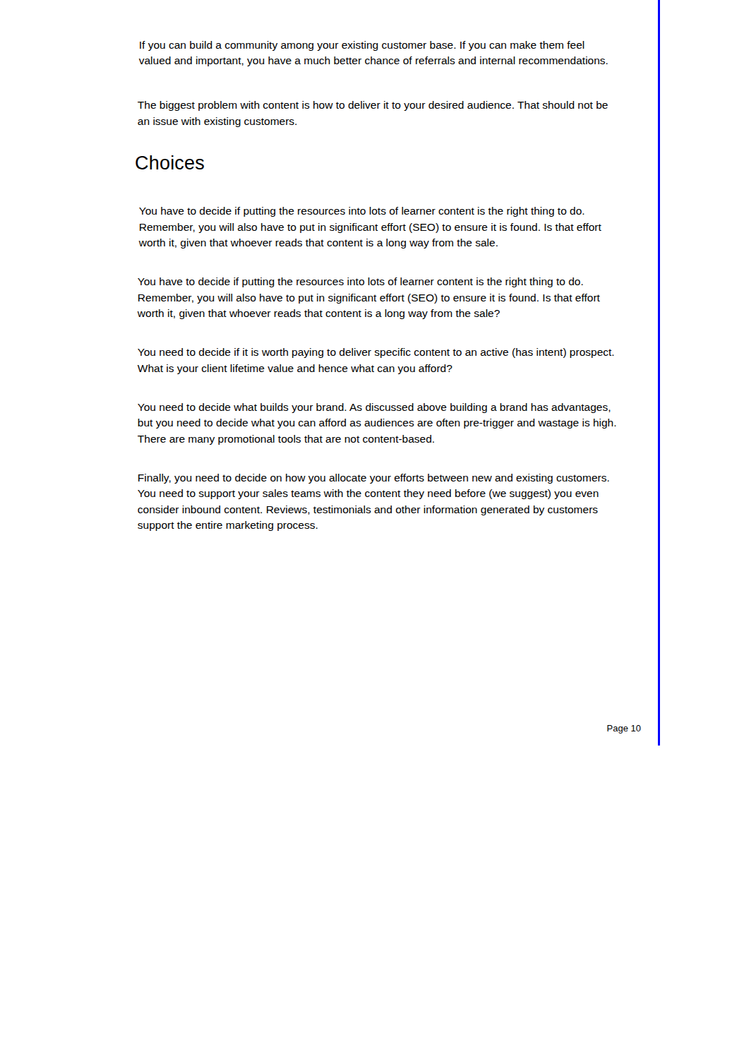If you can build a community among your existing customer base. If you can make them feel valued and important, you have a much better chance of referrals and internal recommendations.
The biggest problem with content is how to deliver it to your desired audience. That should not be an issue with existing customers.
Choices
You have to decide if putting the resources into lots of learner content is the right thing to do. Remember, you will also have to put in significant effort (SEO) to ensure it is found. Is that effort worth it, given that whoever reads that content is a long way from the sale.
You have to decide if putting the resources into lots of learner content is the right thing to do. Remember, you will also have to put in significant effort (SEO) to ensure it is found. Is that effort worth it, given that whoever reads that content is a long way from the sale?
You need to decide if it is worth paying to deliver specific content to an active (has intent) prospect. What is your client lifetime value and hence what can you afford?
You need to decide what builds your brand. As discussed above building a brand has advantages, but you need to decide what you can afford as audiences are often pre-trigger and wastage is high. There are many promotional tools that are not content-based.
Finally, you need to decide on how you allocate your efforts between new and existing customers. You need to support your sales teams with the content they need before (we suggest) you even consider inbound content. Reviews, testimonials and other information generated by customers support the entire marketing process.
Page 10